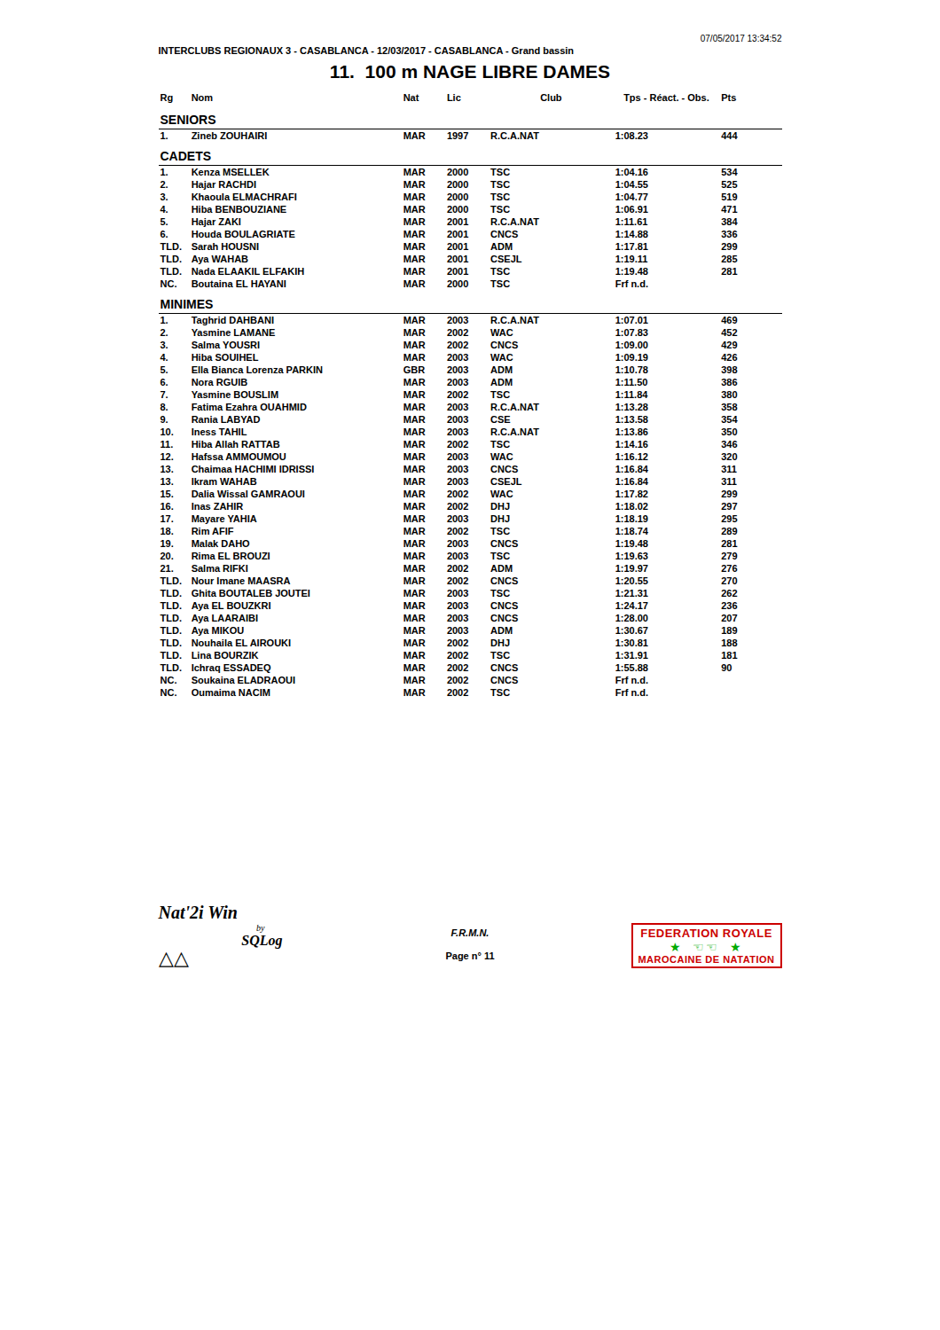07/05/2017 13:34:52
INTERCLUBS REGIONAUX 3 - CASABLANCA - 12/03/2017 - CASABLANCA - Grand bassin
11. 100 m NAGE LIBRE DAMES
| Rg | Nom | Nat | Lic | Club | Tps - Réact. - Obs. | Pts |
| --- | --- | --- | --- | --- | --- | --- |
| SENIORS |
| 1. | Zineb ZOUHAIRI | MAR | 1997 | R.C.A.NAT | 1:08.23 | 444 |
| CADETS |
| 1. | Kenza MSELLEK | MAR | 2000 | TSC | 1:04.16 | 534 |
| 2. | Hajar RACHDI | MAR | 2000 | TSC | 1:04.55 | 525 |
| 3. | Khaoula ELMACHRAFI | MAR | 2000 | TSC | 1:04.77 | 519 |
| 4. | Hiba BENBOUZIANE | MAR | 2000 | TSC | 1:06.91 | 471 |
| 5. | Hajar ZAKI | MAR | 2001 | R.C.A.NAT | 1:11.61 | 384 |
| 6. | Houda BOULAGRIATE | MAR | 2001 | CNCS | 1:14.88 | 336 |
| TLD. | Sarah HOUSNI | MAR | 2001 | ADM | 1:17.81 | 299 |
| TLD. | Aya WAHAB | MAR | 2001 | CSEJL | 1:19.11 | 285 |
| TLD. | Nada ELAAKIL ELFAKIH | MAR | 2001 | TSC | 1:19.48 | 281 |
| NC. | Boutaina EL HAYANI | MAR | 2000 | TSC | Frf n.d. | |
| MINIMES |
| 1. | Taghrid DAHBANI | MAR | 2003 | R.C.A.NAT | 1:07.01 | 469 |
| 2. | Yasmine LAMANE | MAR | 2002 | WAC | 1:07.83 | 452 |
| 3. | Salma YOUSRI | MAR | 2002 | CNCS | 1:09.00 | 429 |
| 4. | Hiba SOUIHEL | MAR | 2003 | WAC | 1:09.19 | 426 |
| 5. | Ella Bianca Lorenza PARKIN | GBR | 2003 | ADM | 1:10.78 | 398 |
| 6. | Nora RGUIB | MAR | 2003 | ADM | 1:11.50 | 386 |
| 7. | Yasmine BOUSLIM | MAR | 2002 | TSC | 1:11.84 | 380 |
| 8. | Fatima Ezahra OUAHMID | MAR | 2003 | R.C.A.NAT | 1:13.28 | 358 |
| 9. | Rania LABYAD | MAR | 2003 | CSE | 1:13.58 | 354 |
| 10. | Iness TAHIL | MAR | 2003 | R.C.A.NAT | 1:13.86 | 350 |
| 11. | Hiba Allah RATTAB | MAR | 2002 | TSC | 1:14.16 | 346 |
| 12. | Hafssa AMMOUMOU | MAR | 2003 | WAC | 1:16.12 | 320 |
| 13. | Chaimaa HACHIMI IDRISSI | MAR | 2003 | CNCS | 1:16.84 | 311 |
| 13. | Ikram WAHAB | MAR | 2003 | CSEJL | 1:16.84 | 311 |
| 15. | Dalia Wissal GAMRAOUI | MAR | 2002 | WAC | 1:17.82 | 299 |
| 16. | Inas ZAHIR | MAR | 2002 | DHJ | 1:18.02 | 297 |
| 17. | Mayare YAHIA | MAR | 2003 | DHJ | 1:18.19 | 295 |
| 18. | Rim AFIF | MAR | 2002 | TSC | 1:18.74 | 289 |
| 19. | Malak DAHO | MAR | 2003 | CNCS | 1:19.48 | 281 |
| 20. | Rima EL BROUZI | MAR | 2003 | TSC | 1:19.63 | 279 |
| 21. | Salma RIFKI | MAR | 2002 | ADM | 1:19.97 | 276 |
| TLD. | Nour Imane MAASRA | MAR | 2002 | CNCS | 1:20.55 | 270 |
| TLD. | Ghita BOUTALEB JOUTEI | MAR | 2003 | TSC | 1:21.31 | 262 |
| TLD. | Aya EL BOUZKRI | MAR | 2003 | CNCS | 1:24.17 | 236 |
| TLD. | Aya LAARAIBI | MAR | 2003 | CNCS | 1:28.00 | 207 |
| TLD. | Aya MIKOU | MAR | 2003 | ADM | 1:30.67 | 189 |
| TLD. | Nouhaila EL AIROUKI | MAR | 2002 | DHJ | 1:30.81 | 188 |
| TLD. | Lina BOURZIK | MAR | 2002 | TSC | 1:31.91 | 181 |
| TLD. | Ichraq ESSADEQ | MAR | 2002 | CNCS | 1:55.88 | 90 |
| NC. | Soukaina ELADRAOUI | MAR | 2002 | CNCS | Frf n.d. | |
| NC. | Oumaima NACIM | MAR | 2002 | TSC | Frf n.d. | |
Nat'2i Win
by
SQLog
△△
F.R.M.N.
Page n° 11
FEDERATION ROYALE
★ ☜☜ ★
MAROCAINE DE NATATION